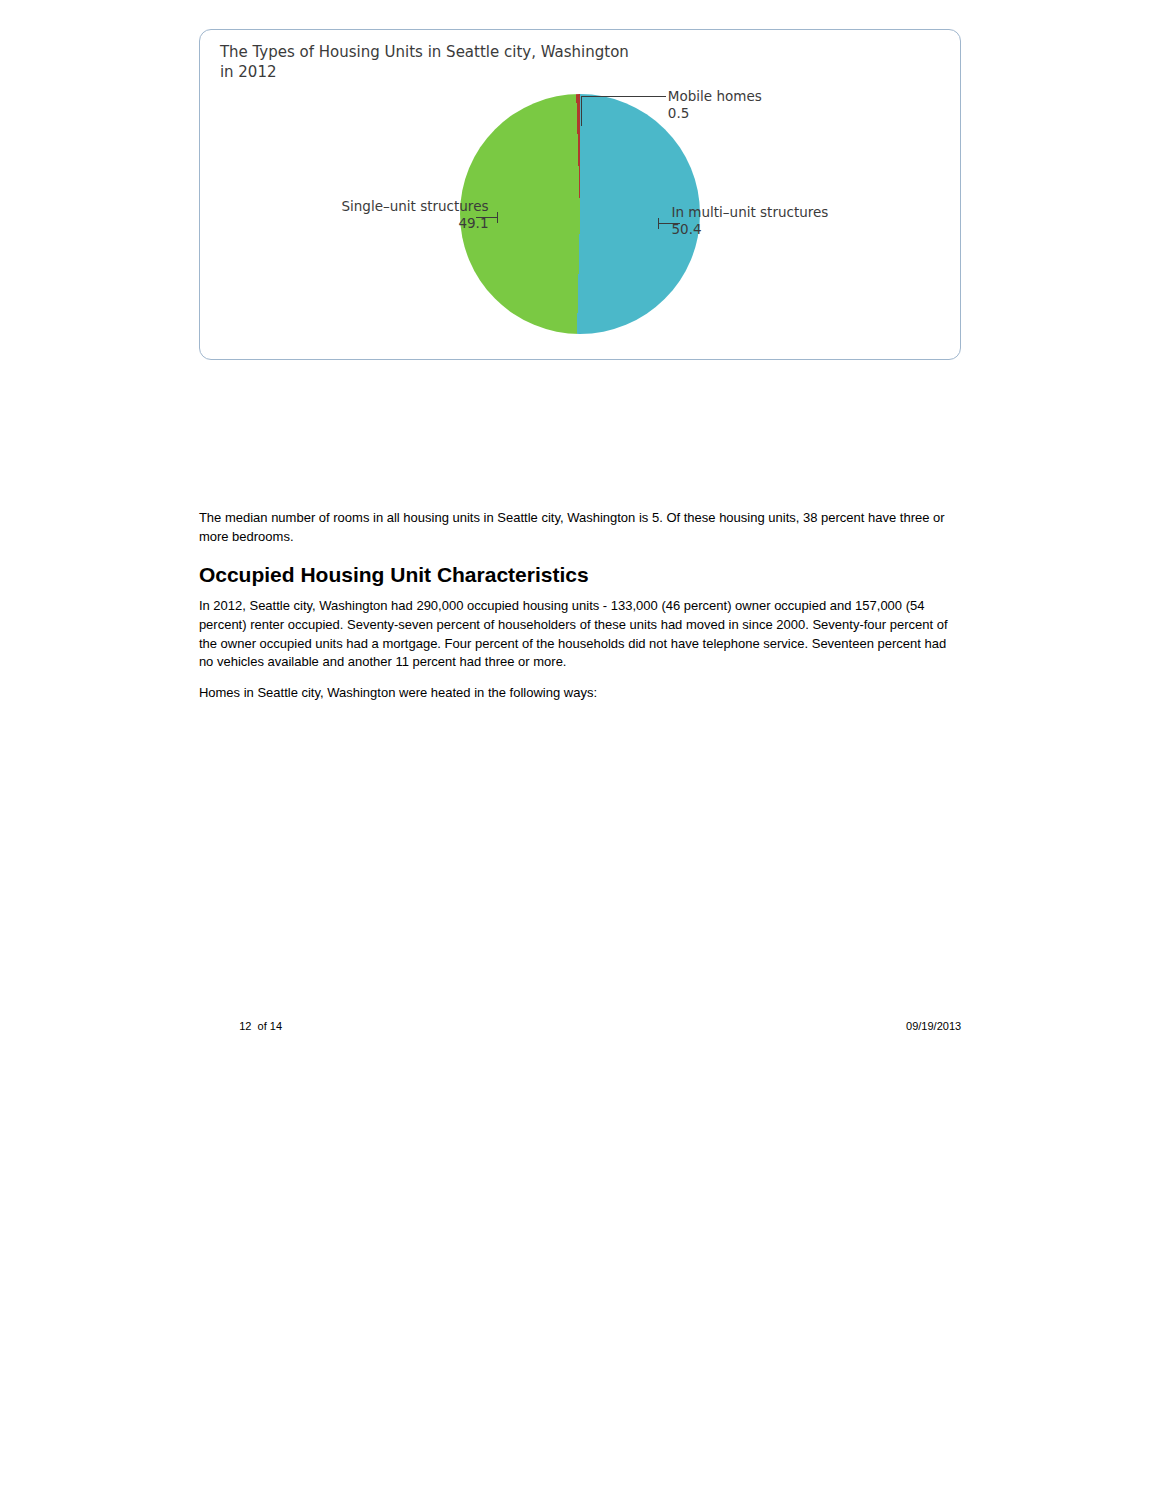The Types of Housing Units in Seattle city, Washington
in 2012
Mobile homes0.5
Single–unit structures49.1
In multi–unit structures50.4
The median number of rooms in all housing units in Seattle city, Washington is 5. Of these housing units, 38 percent have three or more bedrooms.
Occupied Housing Unit Characteristics
In 2012, Seattle city, Washington had 290,000 occupied housing units - 133,000 (46 percent) owner occupied and 157,000 (54 percent) renter occupied. Seventy-seven percent of householders of these units had moved in since 2000. Seventy-four percent of the owner occupied units had a mortgage. Four percent of the households did not have telephone service. Seventeen percent had no vehicles available and another 11 percent had three or more.
Homes in Seattle city, Washington were heated in the following ways:
12 of 14 09/19/2013